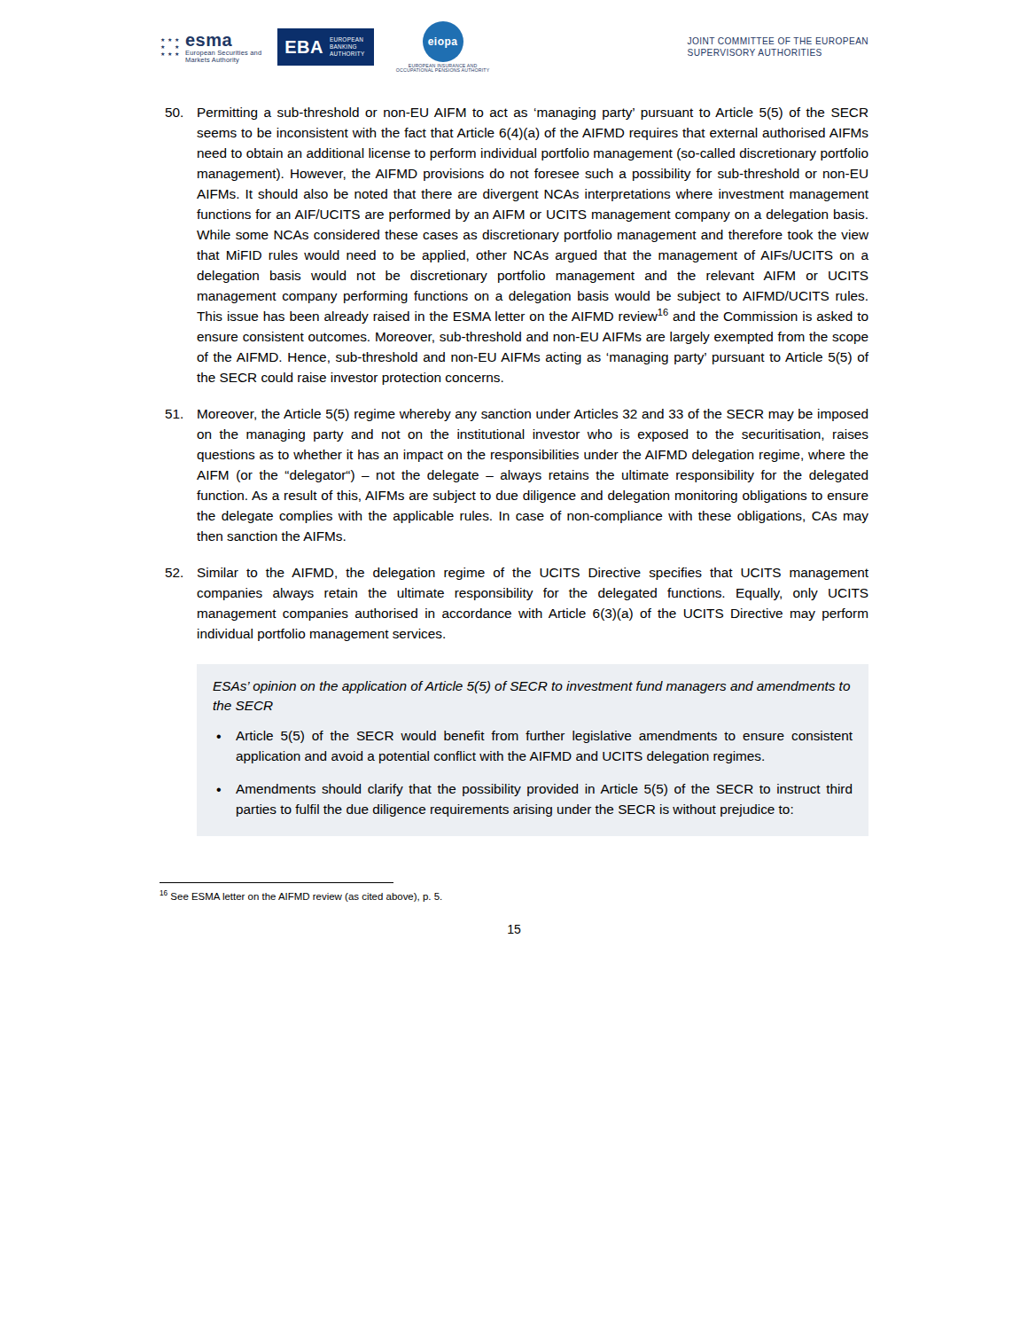★★★ ★ ★ ★★★
esma European Securities and
Markets Authority
EBA European
Banking
Authority
eiopa
EUROPEAN INSURANCE AND OCCUPATIONAL PENSIONS AUTHORITY
Joint Committee of the European
Supervisory Authorities
Permitting a sub-threshold or non-EU AIFM to act as ‘managing party’ pursuant to Article 5(5) of the SECR seems to be inconsistent with the fact that Article 6(4)(a) of the AIFMD requires that external authorised AIFMs need to obtain an additional license to perform individual portfolio management (so-called discretionary portfolio management). However, the AIFMD provisions do not foresee such a possibility for sub-threshold or non-EU AIFMs. It should also be noted that there are divergent NCAs interpretations where investment management functions for an AIF/UCITS are performed by an AIFM or UCITS management company on a delegation basis. While some NCAs considered these cases as discretionary portfolio management and therefore took the view that MiFID rules would need to be applied, other NCAs argued that the management of AIFs/UCITS on a delegation basis would not be discretionary portfolio management and the relevant AIFM or UCITS management company performing functions on a delegation basis would be subject to AIFMD/UCITS rules. This issue has been already raised in the ESMA letter on the AIFMD review16 and the Commission is asked to ensure consistent outcomes. Moreover, sub-threshold and non-EU AIFMs are largely exempted from the scope of the AIFMD. Hence, sub-threshold and non-EU AIFMs acting as ‘managing party’ pursuant to Article 5(5) of the SECR could raise investor protection concerns.
Moreover, the Article 5(5) regime whereby any sanction under Articles 32 and 33 of the SECR may be imposed on the managing party and not on the institutional investor who is exposed to the securitisation, raises questions as to whether it has an impact on the responsibilities under the AIFMD delegation regime, where the AIFM (or the “delegator“) – not the delegate – always retains the ultimate responsibility for the delegated function. As a result of this, AIFMs are subject to due diligence and delegation monitoring obligations to ensure the delegate complies with the applicable rules. In case of non-compliance with these obligations, CAs may then sanction the AIFMs.
Similar to the AIFMD, the delegation regime of the UCITS Directive specifies that UCITS management companies always retain the ultimate responsibility for the delegated functions. Equally, only UCITS management companies authorised in accordance with Article 6(3)(a) of the UCITS Directive may perform individual portfolio management services.
ESAs’ opinion on the application of Article 5(5) of SECR to investment fund managers and amendments to the SECR
Article 5(5) of the SECR would benefit from further legislative amendments to ensure consistent application and avoid a potential conflict with the AIFMD and UCITS delegation regimes.
Amendments should clarify that the possibility provided in Article 5(5) of the SECR to instruct third parties to fulfil the due diligence requirements arising under the SECR is without prejudice to:
16 See ESMA letter on the AIFMD review (as cited above), p. 5.
15